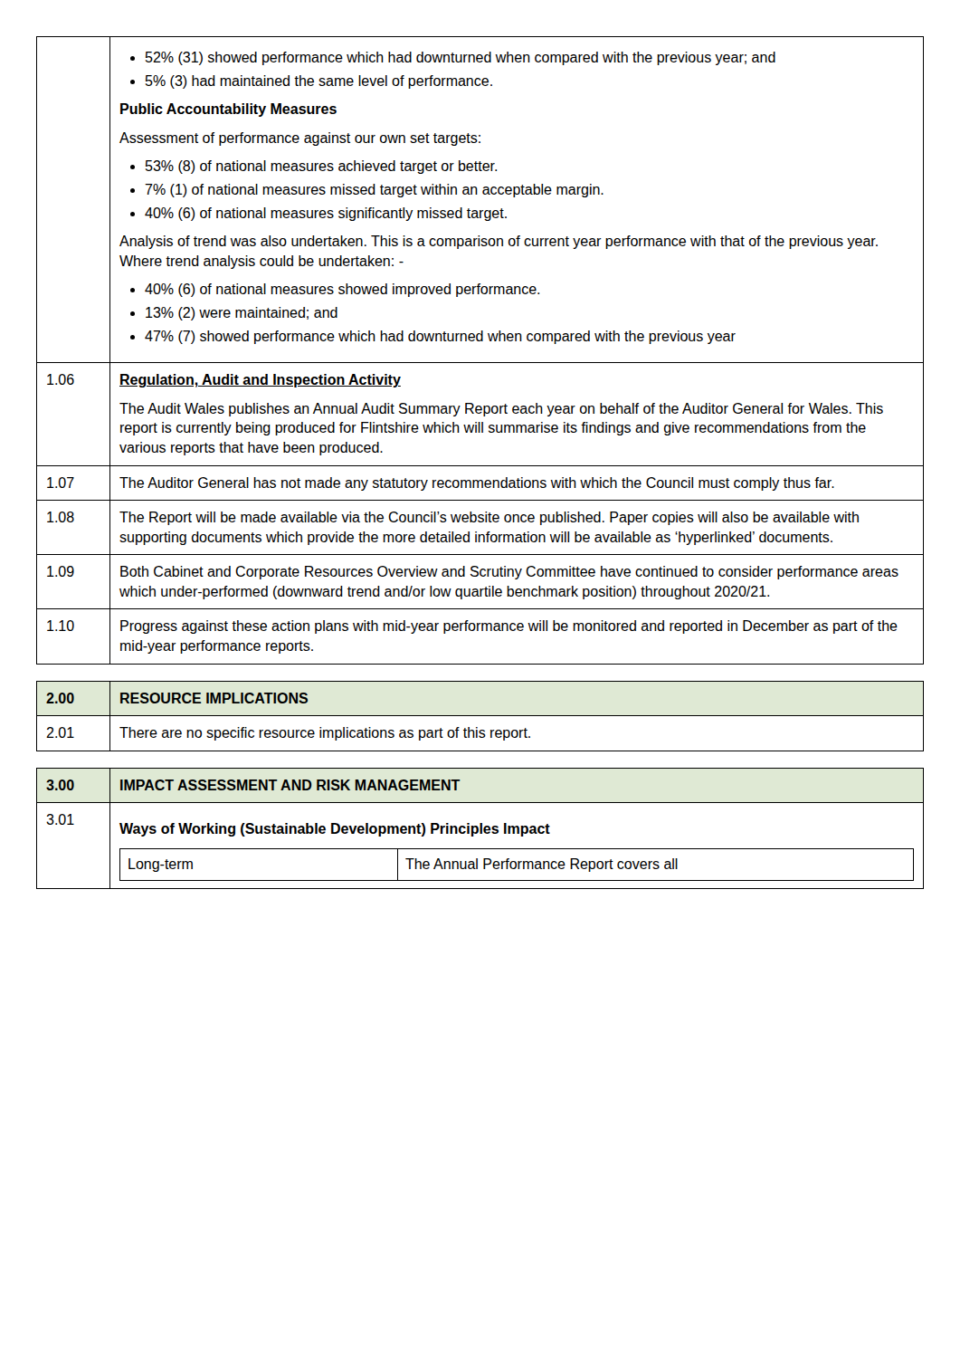| | 52% (31) showed performance which had downturned when compared with the previous year; and 5% (3) had maintained the same level of performance. Public Accountability Measures Assessment of performance against our own set targets: 53% (8) of national measures achieved target or better. 7% (1) of national measures missed target within an acceptable margin. 40% (6) of national measures significantly missed target. Analysis of trend was also undertaken. This is a comparison of current year performance with that of the previous year. Where trend analysis could be undertaken: - 40% (6) of national measures showed improved performance. 13% (2) were maintained; and 47% (7) showed performance which had downturned when compared with the previous year |
| 1.06 | Regulation, Audit and Inspection Activity The Audit Wales publishes an Annual Audit Summary Report each year on behalf of the Auditor General for Wales. This report is currently being produced for Flintshire which will summarise its findings and give recommendations from the various reports that have been produced. |
| 1.07 | The Auditor General has not made any statutory recommendations with which the Council must comply thus far. |
| 1.08 | The Report will be made available via the Council’s website once published. Paper copies will also be available with supporting documents which provide the more detailed information will be available as ‘hyperlinked’ documents. |
| 1.09 | Both Cabinet and Corporate Resources Overview and Scrutiny Committee have continued to consider performance areas which under-performed (downward trend and/or low quartile benchmark position) throughout 2020/21. |
| 1.10 | Progress against these action plans with mid-year performance will be monitored and reported in December as part of the mid-year performance reports. |
| 2.00 | RESOURCE IMPLICATIONS |
| 2.01 | There are no specific resource implications as part of this report. |
| 3.00 | IMPACT ASSESSMENT AND RISK MANAGEMENT |
| 3.01 | Ways of Working (Sustainable Development) Principles Impact / Long-term / The Annual Performance Report covers all / |